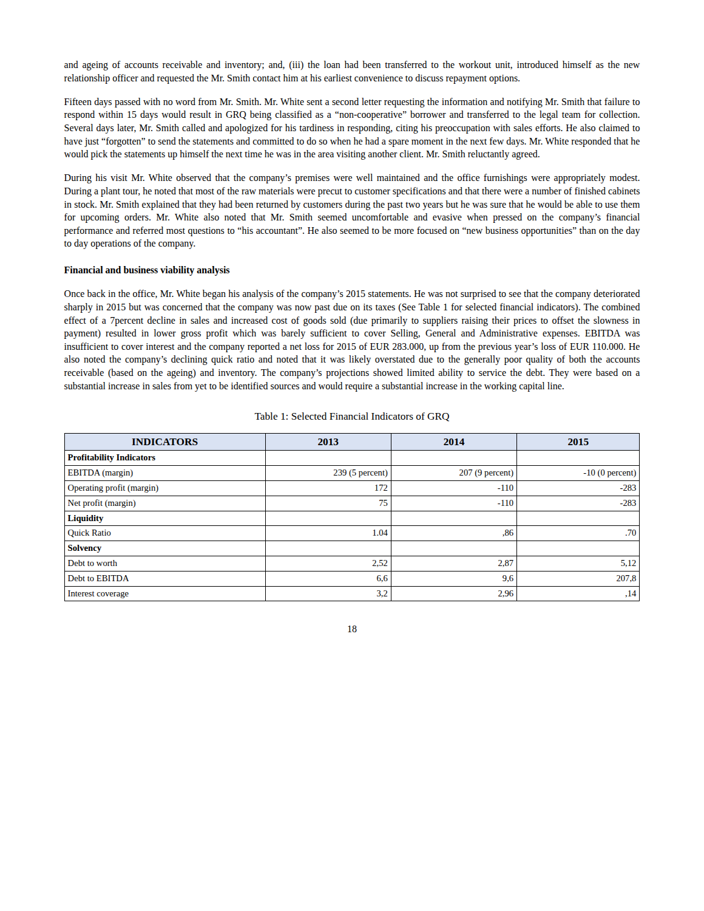and ageing of accounts receivable and inventory; and, (iii) the loan had been transferred to the workout unit, introduced himself as the new relationship officer and requested the Mr. Smith contact him at his earliest convenience to discuss repayment options.
Fifteen days passed with no word from Mr. Smith. Mr. White sent a second letter requesting the information and notifying Mr. Smith that failure to respond within 15 days would result in GRQ being classified as a “non-cooperative” borrower and transferred to the legal team for collection. Several days later, Mr. Smith called and apologized for his tardiness in responding, citing his preoccupation with sales efforts. He also claimed to have just “forgotten” to send the statements and committed to do so when he had a spare moment in the next few days. Mr. White responded that he would pick the statements up himself the next time he was in the area visiting another client. Mr. Smith reluctantly agreed.
During his visit Mr. White observed that the company’s premises were well maintained and the office furnishings were appropriately modest. During a plant tour, he noted that most of the raw materials were precut to customer specifications and that there were a number of finished cabinets in stock. Mr. Smith explained that they had been returned by customers during the past two years but he was sure that he would be able to use them for upcoming orders. Mr. White also noted that Mr. Smith seemed uncomfortable and evasive when pressed on the company’s financial performance and referred most questions to “his accountant”. He also seemed to be more focused on “new business opportunities” than on the day to day operations of the company.
Financial and business viability analysis
Once back in the office, Mr. White began his analysis of the company’s 2015 statements. He was not surprised to see that the company deteriorated sharply in 2015 but was concerned that the company was now past due on its taxes (See Table 1 for selected financial indicators). The combined effect of a 7percent decline in sales and increased cost of goods sold (due primarily to suppliers raising their prices to offset the slowness in payment) resulted in lower gross profit which was barely sufficient to cover Selling, General and Administrative expenses. EBITDA was insufficient to cover interest and the company reported a net loss for 2015 of EUR 283.000, up from the previous year’s loss of EUR 110.000. He also noted the company’s declining quick ratio and noted that it was likely overstated due to the generally poor quality of both the accounts receivable (based on the ageing) and inventory. The company’s projections showed limited ability to service the debt. They were based on a substantial increase in sales from yet to be identified sources and would require a substantial increase in the working capital line.
Table 1: Selected Financial Indicators of GRQ
| INDICATORS | 2013 | 2014 | 2015 |
| --- | --- | --- | --- |
| Profitability Indicators | | | |
| EBITDA (margin) | 239 (5 percent) | 207 (9 percent) | -10 (0 percent) |
| Operating profit (margin) | 172 | -110 | -283 |
| Net profit (margin) | 75 | -110 | -283 |
| Liquidity | | | |
| Quick Ratio | 1.04 | ,86 | .70 |
| Solvency | | | |
| Debt to worth | 2,52 | 2,87 | 5,12 |
| Debt to EBITDA | 6,6 | 9,6 | 207,8 |
| Interest coverage | 3,2 | 2,96 | ,14 |
18